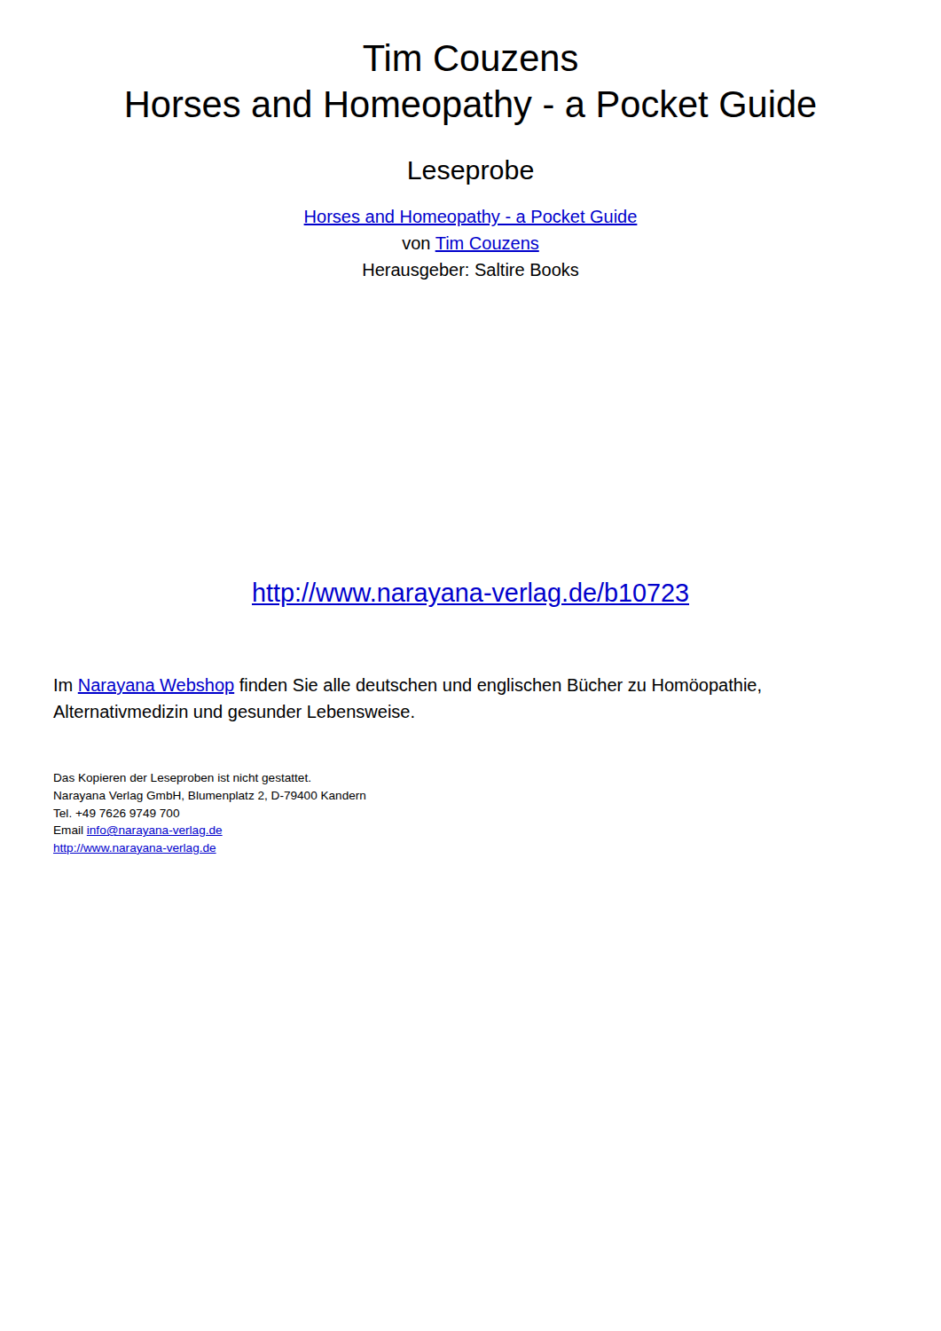Tim Couzens
Horses and Homeopathy - a Pocket Guide
Leseprobe
Horses and Homeopathy - a Pocket Guide
von Tim Couzens
Herausgeber: Saltire Books
http://www.narayana-verlag.de/b10723
Im Narayana Webshop finden Sie alle deutschen und englischen Bücher zu Homöopathie, Alternativmedizin und gesunder Lebensweise.
Das Kopieren der Leseproben ist nicht gestattet.
Narayana Verlag GmbH, Blumenplatz 2, D-79400 Kandern
Tel. +49 7626 9749 700
Email info@narayana-verlag.de
http://www.narayana-verlag.de